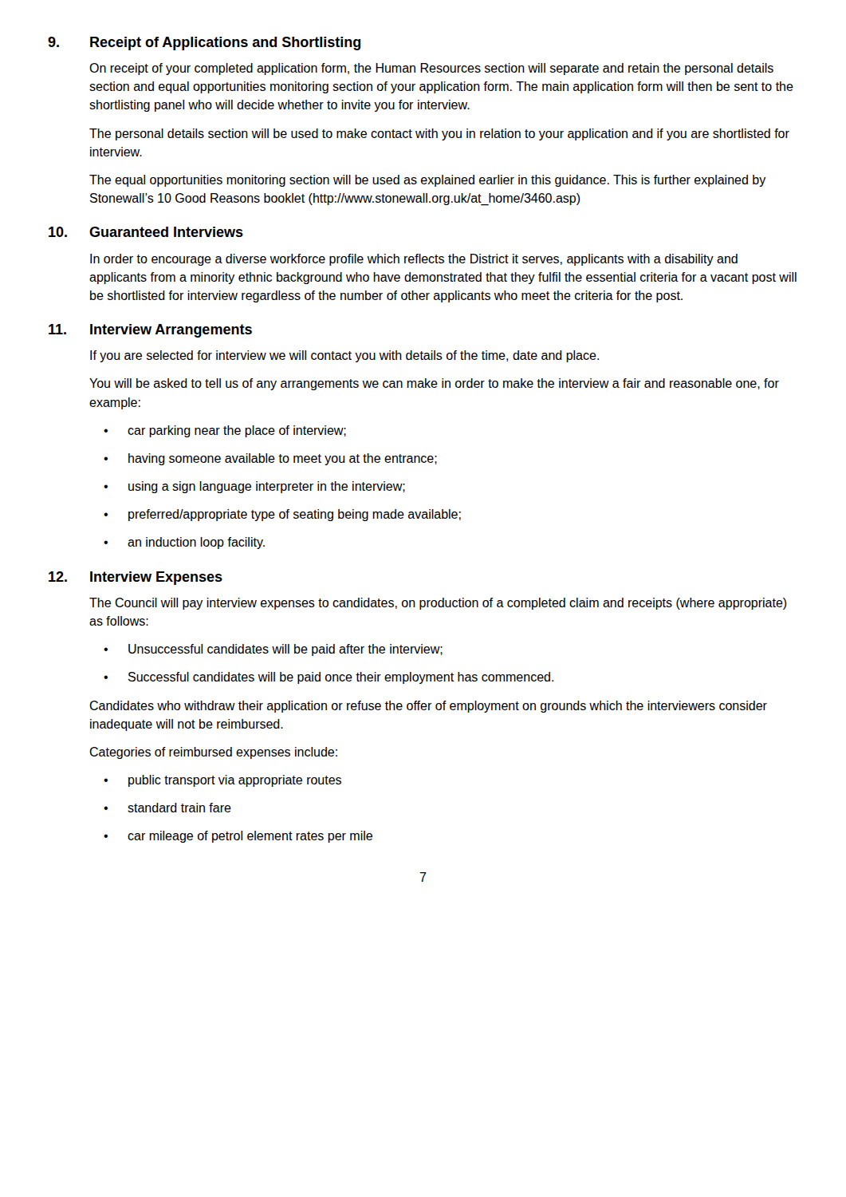9. Receipt of Applications and Shortlisting
On receipt of your completed application form, the Human Resources section will separate and retain the personal details section and equal opportunities monitoring section of your application form. The main application form will then be sent to the shortlisting panel who will decide whether to invite you for interview.
The personal details section will be used to make contact with you in relation to your application and if you are shortlisted for interview.
The equal opportunities monitoring section will be used as explained earlier in this guidance. This is further explained by Stonewall’s 10 Good Reasons booklet (http://www.stonewall.org.uk/at_home/3460.asp)
10. Guaranteed Interviews
In order to encourage a diverse workforce profile which reflects the District it serves, applicants with a disability and applicants from a minority ethnic background who have demonstrated that they fulfil the essential criteria for a vacant post will be shortlisted for interview regardless of the number of other applicants who meet the criteria for the post.
11. Interview Arrangements
If you are selected for interview we will contact you with details of the time, date and place.
You will be asked to tell us of any arrangements we can make in order to make the interview a fair and reasonable one, for example:
car parking near the place of interview;
having someone available to meet you at the entrance;
using a sign language interpreter in the interview;
preferred/appropriate type of seating being made available;
an induction loop facility.
12. Interview Expenses
The Council will pay interview expenses to candidates, on production of a completed claim and receipts (where appropriate) as follows:
Unsuccessful candidates will be paid after the interview;
Successful candidates will be paid once their employment has commenced.
Candidates who withdraw their application or refuse the offer of employment on grounds which the interviewers consider inadequate will not be reimbursed.
Categories of reimbursed expenses include:
public transport via appropriate routes
standard train fare
car mileage of petrol element rates per mile
7